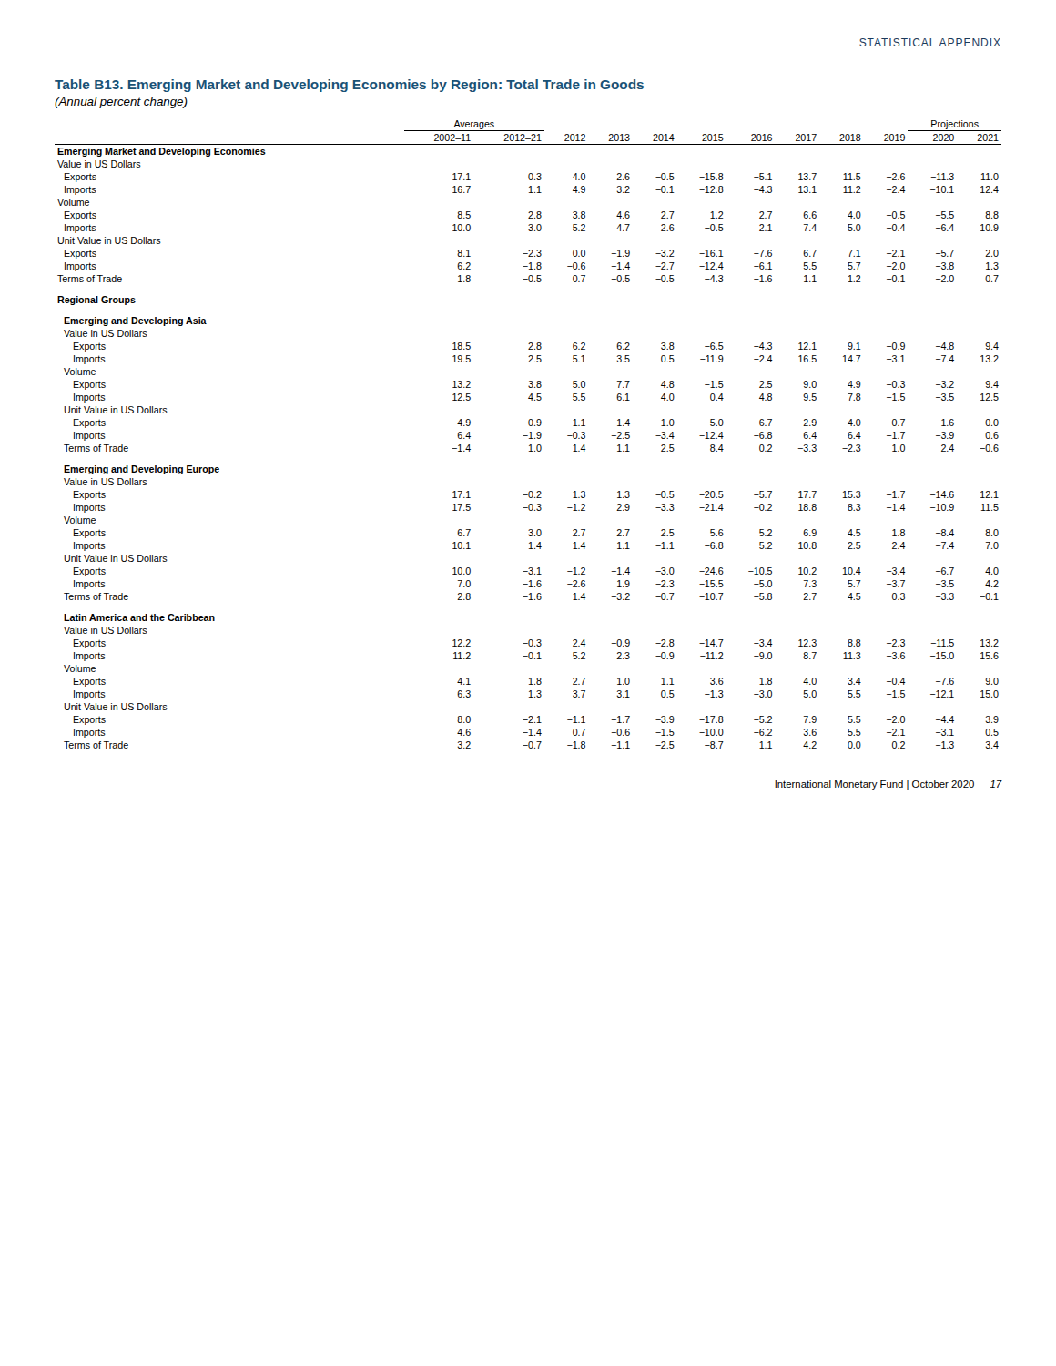STATISTICAL APPENDIX
Table B13. Emerging Market and Developing Economies by Region: Total Trade in Goods
(Annual percent change)
| | Averages | | Projections |
| --- | --- | --- | --- |
| | 2002–11 | 2012–21 | 2012 | 2013 | 2014 | 2015 | 2016 | 2017 | 2018 | 2019 | 2020 | 2021 |
| Emerging Market and Developing Economies | |
| Value in US Dollars | |
| Exports | 17.1 | 0.3 | 4.0 | 2.6 | −0.5 | −15.8 | −5.1 | 13.7 | 11.5 | −2.6 | −11.3 | 11.0 |
| Imports | 16.7 | 1.1 | 4.9 | 3.2 | −0.1 | −12.8 | −4.3 | 13.1 | 11.2 | −2.4 | −10.1 | 12.4 |
| Volume | |
| Exports | 8.5 | 2.8 | 3.8 | 4.6 | 2.7 | 1.2 | 2.7 | 6.6 | 4.0 | −0.5 | −5.5 | 8.8 |
| Imports | 10.0 | 3.0 | 5.2 | 4.7 | 2.6 | −0.5 | 2.1 | 7.4 | 5.0 | −0.4 | −6.4 | 10.9 |
| Unit Value in US Dollars | |
| Exports | 8.1 | −2.3 | 0.0 | −1.9 | −3.2 | −16.1 | −7.6 | 6.7 | 7.1 | −2.1 | −5.7 | 2.0 |
| Imports | 6.2 | −1.8 | −0.6 | −1.4 | −2.7 | −12.4 | −6.1 | 5.5 | 5.7 | −2.0 | −3.8 | 1.3 |
| Terms of Trade | 1.8 | −0.5 | 0.7 | −0.5 | −0.5 | −4.3 | −1.6 | 1.1 | 1.2 | −0.1 | −2.0 | 0.7 |
| Regional Groups | |
| Emerging and Developing Asia | |
| Value in US Dollars | |
| Exports | 18.5 | 2.8 | 6.2 | 6.2 | 3.8 | −6.5 | −4.3 | 12.1 | 9.1 | −0.9 | −4.8 | 9.4 |
| Imports | 19.5 | 2.5 | 5.1 | 3.5 | 0.5 | −11.9 | −2.4 | 16.5 | 14.7 | −3.1 | −7.4 | 13.2 |
| Volume | |
| Exports | 13.2 | 3.8 | 5.0 | 7.7 | 4.8 | −1.5 | 2.5 | 9.0 | 4.9 | −0.3 | −3.2 | 9.4 |
| Imports | 12.5 | 4.5 | 5.5 | 6.1 | 4.0 | 0.4 | 4.8 | 9.5 | 7.8 | −1.5 | −3.5 | 12.5 |
| Unit Value in US Dollars | |
| Exports | 4.9 | −0.9 | 1.1 | −1.4 | −1.0 | −5.0 | −6.7 | 2.9 | 4.0 | −0.7 | −1.6 | 0.0 |
| Imports | 6.4 | −1.9 | −0.3 | −2.5 | −3.4 | −12.4 | −6.8 | 6.4 | 6.4 | −1.7 | −3.9 | 0.6 |
| Terms of Trade | −1.4 | 1.0 | 1.4 | 1.1 | 2.5 | 8.4 | 0.2 | −3.3 | −2.3 | 1.0 | 2.4 | −0.6 |
| Emerging and Developing Europe | |
| Value in US Dollars | |
| Exports | 17.1 | −0.2 | 1.3 | 1.3 | −0.5 | −20.5 | −5.7 | 17.7 | 15.3 | −1.7 | −14.6 | 12.1 |
| Imports | 17.5 | −0.3 | −1.2 | 2.9 | −3.3 | −21.4 | −0.2 | 18.8 | 8.3 | −1.4 | −10.9 | 11.5 |
| Volume | |
| Exports | 6.7 | 3.0 | 2.7 | 2.7 | 2.5 | 5.6 | 5.2 | 6.9 | 4.5 | 1.8 | −8.4 | 8.0 |
| Imports | 10.1 | 1.4 | 1.4 | 1.1 | −1.1 | −6.8 | 5.2 | 10.8 | 2.5 | 2.4 | −7.4 | 7.0 |
| Unit Value in US Dollars | |
| Exports | 10.0 | −3.1 | −1.2 | −1.4 | −3.0 | −24.6 | −10.5 | 10.2 | 10.4 | −3.4 | −6.7 | 4.0 |
| Imports | 7.0 | −1.6 | −2.6 | 1.9 | −2.3 | −15.5 | −5.0 | 7.3 | 5.7 | −3.7 | −3.5 | 4.2 |
| Terms of Trade | 2.8 | −1.6 | 1.4 | −3.2 | −0.7 | −10.7 | −5.8 | 2.7 | 4.5 | 0.3 | −3.3 | −0.1 |
| Latin America and the Caribbean | |
| Value in US Dollars | |
| Exports | 12.2 | −0.3 | 2.4 | −0.9 | −2.8 | −14.7 | −3.4 | 12.3 | 8.8 | −2.3 | −11.5 | 13.2 |
| Imports | 11.2 | −0.1 | 5.2 | 2.3 | −0.9 | −11.2 | −9.0 | 8.7 | 11.3 | −3.6 | −15.0 | 15.6 |
| Volume | |
| Exports | 4.1 | 1.8 | 2.7 | 1.0 | 1.1 | 3.6 | 1.8 | 4.0 | 3.4 | −0.4 | −7.6 | 9.0 |
| Imports | 6.3 | 1.3 | 3.7 | 3.1 | 0.5 | −1.3 | −3.0 | 5.0 | 5.5 | −1.5 | −12.1 | 15.0 |
| Unit Value in US Dollars | |
| Exports | 8.0 | −2.1 | −1.1 | −1.7 | −3.9 | −17.8 | −5.2 | 7.9 | 5.5 | −2.0 | −4.4 | 3.9 |
| Imports | 4.6 | −1.4 | 0.7 | −0.6 | −1.5 | −10.0 | −6.2 | 3.6 | 5.5 | −2.1 | −3.1 | 0.5 |
| Terms of Trade | 3.2 | −0.7 | −1.8 | −1.1 | −2.5 | −8.7 | 1.1 | 4.2 | 0.0 | 0.2 | −1.3 | 3.4 |
International Monetary Fund | October 2020 17